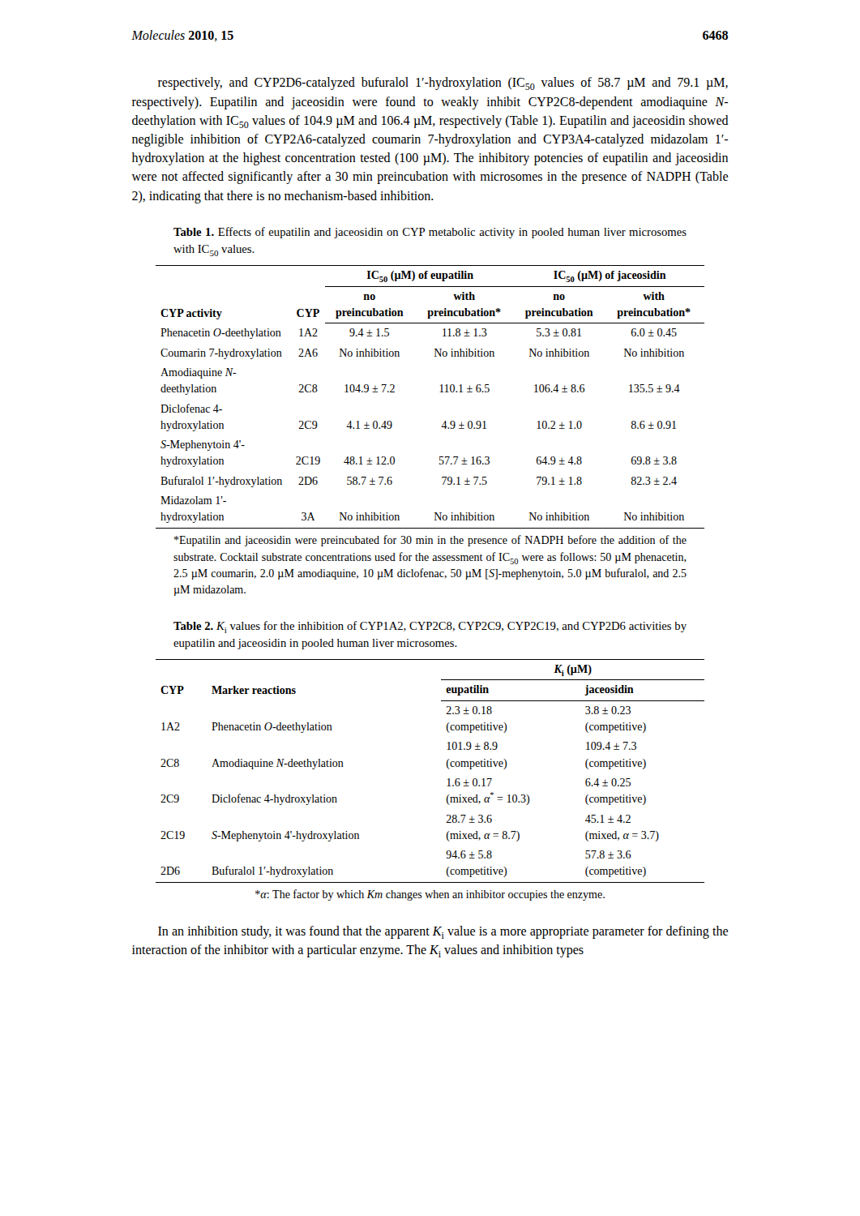Molecules 2010, 15 6468
respectively, and CYP2D6-catalyzed bufuralol 1′-hydroxylation (IC50 values of 58.7 µM and 79.1 µM, respectively). Eupatilin and jaceosidin were found to weakly inhibit CYP2C8-dependent amodiaquine N-deethylation with IC50 values of 104.9 µM and 106.4 µM, respectively (Table 1). Eupatilin and jaceosidin showed negligible inhibition of CYP2A6-catalyzed coumarin 7-hydroxylation and CYP3A4-catalyzed midazolam 1′-hydroxylation at the highest concentration tested (100 µM). The inhibitory potencies of eupatilin and jaceosidin were not affected significantly after a 30 min preincubation with microsomes in the presence of NADPH (Table 2), indicating that there is no mechanism-based inhibition.
Table 1. Effects of eupatilin and jaceosidin on CYP metabolic activity in pooled human liver microsomes with IC50 values.
| CYP activity | CYP | IC 50 (µM) of eupatilin | IC 50 (µM) of jaceosidin |
| --- | --- | --- | --- |
| no preincubation | with preincubation* | no preincubation | with preincubation* |
| Phenacetin O -deethylation | 1A2 | 9.4 ± 1.5 | 11.8 ± 1.3 | 5.3 ± 0.81 | 6.0 ± 0.45 |
| Coumarin 7-hydroxylation | 2A6 | No inhibition | No inhibition | No inhibition | No inhibition |
| Amodiaquine N -deethylation | 2C8 | 104.9 ± 7.2 | 110.1 ± 6.5 | 106.4 ± 8.6 | 135.5 ± 9.4 |
| Diclofenac 4-hydroxylation | 2C9 | 4.1 ± 0.49 | 4.9 ± 0.91 | 10.2 ± 1.0 | 8.6 ± 0.91 |
| S -Mephenytoin 4'-hydroxylation | 2C19 | 48.1 ± 12.0 | 57.7 ± 16.3 | 64.9 ± 4.8 | 69.8 ± 3.8 |
| Bufuralol 1′-hydroxylation | 2D6 | 58.7 ± 7.6 | 79.1 ± 7.5 | 79.1 ± 1.8 | 82.3 ± 2.4 |
| Midazolam 1'-hydroxylation | 3A | No inhibition | No inhibition | No inhibition | No inhibition |
*Eupatilin and jaceosidin were preincubated for 30 min in the presence of NADPH before the addition of the substrate. Cocktail substrate concentrations used for the assessment of IC50 were as follows: 50 µM phenacetin, 2.5 µM coumarin, 2.0 µM amodiaquine, 10 µM diclofenac, 50 µM [S]-mephenytoin, 5.0 µM bufuralol, and 2.5 µM midazolam.
Table 2. Ki values for the inhibition of CYP1A2, CYP2C8, CYP2C9, CYP2C19, and CYP2D6 activities by eupatilin and jaceosidin in pooled human liver microsomes.
| CYP | Marker reactions | K i (µM) |
| --- | --- | --- |
| eupatilin | jaceosidin |
| 1A2 | Phenacetin O -deethylation | 2.3 ± 0.18 (competitive) | 3.8 ± 0.23 (competitive) |
| 2C8 | Amodiaquine N -deethylation | 101.9 ± 8.9 (competitive) | 109.4 ± 7.3 (competitive) |
| 2C9 | Diclofenac 4-hydroxylation | 1.6 ± 0.17 (mixed, α * = 10.3) | 6.4 ± 0.25 (competitive) |
| 2C19 | S -Mephenytoin 4'-hydroxylation | 28.7 ± 3.6 (mixed, α = 8.7) | 45.1 ± 4.2 (mixed, α = 3.7) |
| 2D6 | Bufuralol 1′-hydroxylation | 94.6 ± 5.8 (competitive) | 57.8 ± 3.6 (competitive) |
*α: The factor by which Km changes when an inhibitor occupies the enzyme.
In an inhibition study, it was found that the apparent Ki value is a more appropriate parameter for defining the interaction of the inhibitor with a particular enzyme. The Ki values and inhibition types